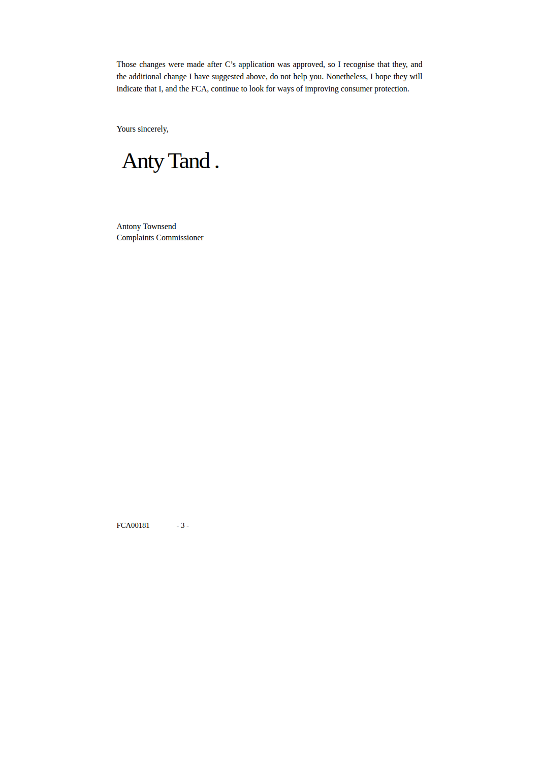Those changes were made after C’s application was approved, so I recognise that they, and the additional change I have suggested above, do not help you. Nonetheless, I hope they will indicate that I, and the FCA, continue to look for ways of improving consumer protection.
Yours sincerely,
Anty Tand .
Antony Townsend
Complaints Commissioner
FCA00181 - 3 -